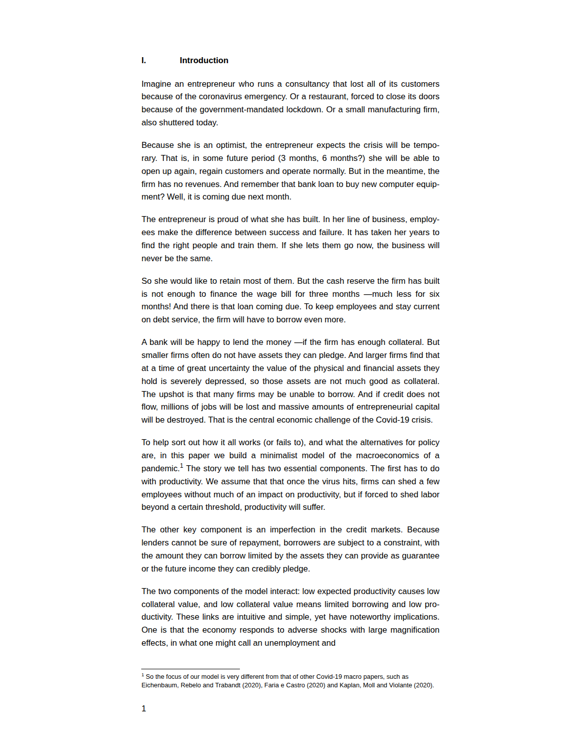I. Introduction
Imagine an entrepreneur who runs a consultancy that lost all of its customers because of the coronavirus emergency. Or a restaurant, forced to close its doors because of the government-mandated lockdown. Or a small manufacturing firm, also shuttered today.
Because she is an optimist, the entrepreneur expects the crisis will be temporary. That is, in some future period (3 months, 6 months?) she will be able to open up again, regain customers and operate normally. But in the meantime, the firm has no revenues. And remember that bank loan to buy new computer equipment? Well, it is coming due next month.
The entrepreneur is proud of what she has built. In her line of business, employees make the difference between success and failure. It has taken her years to find the right people and train them. If she lets them go now, the business will never be the same.
So she would like to retain most of them. But the cash reserve the firm has built is not enough to finance the wage bill for three months —much less for six months! And there is that loan coming due. To keep employees and stay current on debt service, the firm will have to borrow even more.
A bank will be happy to lend the money —if the firm has enough collateral. But smaller firms often do not have assets they can pledge. And larger firms find that at a time of great uncertainty the value of the physical and financial assets they hold is severely depressed, so those assets are not much good as collateral. The upshot is that many firms may be unable to borrow. And if credit does not flow, millions of jobs will be lost and massive amounts of entrepreneurial capital will be destroyed. That is the central economic challenge of the Covid-19 crisis.
To help sort out how it all works (or fails to), and what the alternatives for policy are, in this paper we build a minimalist model of the macroeconomics of a pandemic.1 The story we tell has two essential components. The first has to do with productivity. We assume that that once the virus hits, firms can shed a few employees without much of an impact on productivity, but if forced to shed labor beyond a certain threshold, productivity will suffer.
The other key component is an imperfection in the credit markets. Because lenders cannot be sure of repayment, borrowers are subject to a constraint, with the amount they can borrow limited by the assets they can provide as guarantee or the future income they can credibly pledge.
The two components of the model interact: low expected productivity causes low collateral value, and low collateral value means limited borrowing and low productivity. These links are intuitive and simple, yet have noteworthy implications. One is that the economy responds to adverse shocks with large magnification effects, in what one might call an unemployment and
1 So the focus of our model is very different from that of other Covid-19 macro papers, such as Eichenbaum, Rebelo and Trabandt (2020), Faria e Castro (2020) and Kaplan, Moll and Violante (2020).
1